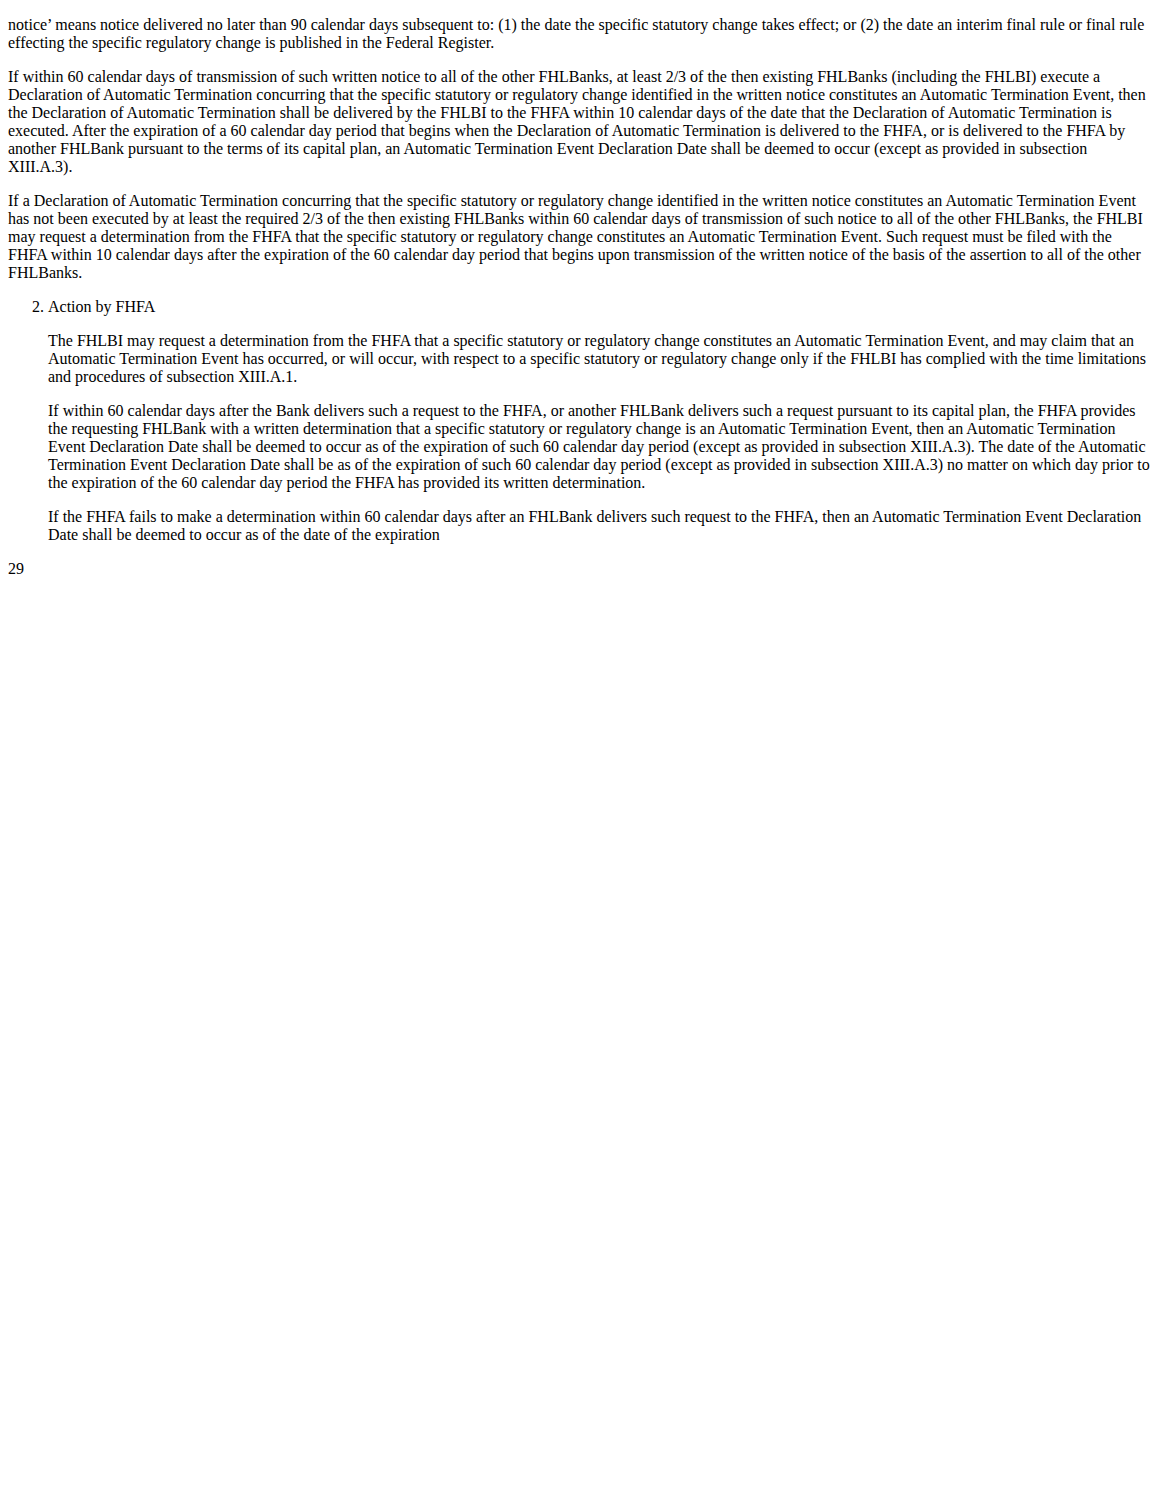notice’ means notice delivered no later than 90 calendar days subsequent to: (1) the date the specific statutory change takes effect; or (2) the date an interim final rule or final rule effecting the specific regulatory change is published in the Federal Register.
If within 60 calendar days of transmission of such written notice to all of the other FHLBanks, at least 2/3 of the then existing FHLBanks (including the FHLBI) execute a Declaration of Automatic Termination concurring that the specific statutory or regulatory change identified in the written notice constitutes an Automatic Termination Event, then the Declaration of Automatic Termination shall be delivered by the FHLBI to the FHFA within 10 calendar days of the date that the Declaration of Automatic Termination is executed. After the expiration of a 60 calendar day period that begins when the Declaration of Automatic Termination is delivered to the FHFA, or is delivered to the FHFA by another FHLBank pursuant to the terms of its capital plan, an Automatic Termination Event Declaration Date shall be deemed to occur (except as provided in subsection XIII.A.3).
If a Declaration of Automatic Termination concurring that the specific statutory or regulatory change identified in the written notice constitutes an Automatic Termination Event has not been executed by at least the required 2/3 of the then existing FHLBanks within 60 calendar days of transmission of such notice to all of the other FHLBanks, the FHLBI may request a determination from the FHFA that the specific statutory or regulatory change constitutes an Automatic Termination Event. Such request must be filed with the FHFA within 10 calendar days after the expiration of the 60 calendar day period that begins upon transmission of the written notice of the basis of the assertion to all of the other FHLBanks.
Action by FHFA
The FHLBI may request a determination from the FHFA that a specific statutory or regulatory change constitutes an Automatic Termination Event, and may claim that an Automatic Termination Event has occurred, or will occur, with respect to a specific statutory or regulatory change only if the FHLBI has complied with the time limitations and procedures of subsection XIII.A.1.
If within 60 calendar days after the Bank delivers such a request to the FHFA, or another FHLBank delivers such a request pursuant to its capital plan, the FHFA provides the requesting FHLBank with a written determination that a specific statutory or regulatory change is an Automatic Termination Event, then an Automatic Termination Event Declaration Date shall be deemed to occur as of the expiration of such 60 calendar day period (except as provided in subsection XIII.A.3). The date of the Automatic Termination Event Declaration Date shall be as of the expiration of such 60 calendar day period (except as provided in subsection XIII.A.3) no matter on which day prior to the expiration of the 60 calendar day period the FHFA has provided its written determination.
If the FHFA fails to make a determination within 60 calendar days after an FHLBank delivers such request to the FHFA, then an Automatic Termination Event Declaration Date shall be deemed to occur as of the date of the expiration
29